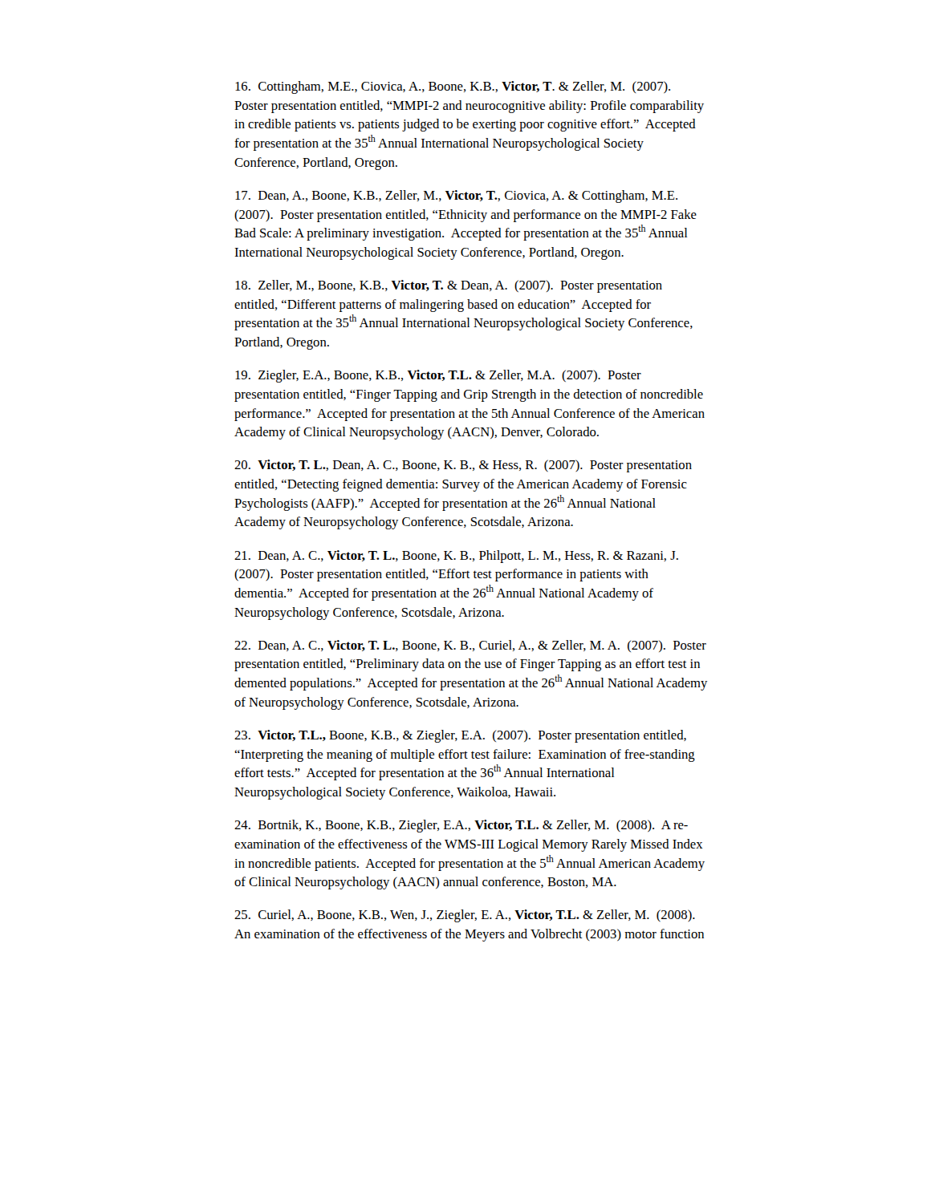16. Cottingham, M.E., Ciovica, A., Boone, K.B., Victor, T. & Zeller, M. (2007). Poster presentation entitled, “MMPI-2 and neurocognitive ability: Profile comparability in credible patients vs. patients judged to be exerting poor cognitive effort.” Accepted for presentation at the 35th Annual International Neuropsychological Society Conference, Portland, Oregon.
17. Dean, A., Boone, K.B., Zeller, M., Victor, T., Ciovica, A. & Cottingham, M.E. (2007). Poster presentation entitled, “Ethnicity and performance on the MMPI-2 Fake Bad Scale: A preliminary investigation. Accepted for presentation at the 35th Annual International Neuropsychological Society Conference, Portland, Oregon.
18. Zeller, M., Boone, K.B., Victor, T. & Dean, A. (2007). Poster presentation entitled, “Different patterns of malingering based on education” Accepted for presentation at the 35th Annual International Neuropsychological Society Conference, Portland, Oregon.
19. Ziegler, E.A., Boone, K.B., Victor, T.L. & Zeller, M.A. (2007). Poster presentation entitled, “Finger Tapping and Grip Strength in the detection of noncredible performance.” Accepted for presentation at the 5th Annual Conference of the American Academy of Clinical Neuropsychology (AACN), Denver, Colorado.
20. Victor, T. L., Dean, A. C., Boone, K. B., & Hess, R. (2007). Poster presentation entitled, “Detecting feigned dementia: Survey of the American Academy of Forensic Psychologists (AAFP).” Accepted for presentation at the 26th Annual National Academy of Neuropsychology Conference, Scotsdale, Arizona.
21. Dean, A. C., Victor, T. L., Boone, K. B., Philpott, L. M., Hess, R. & Razani, J. (2007). Poster presentation entitled, “Effort test performance in patients with dementia.” Accepted for presentation at the 26th Annual National Academy of Neuropsychology Conference, Scotsdale, Arizona.
22. Dean, A. C., Victor, T. L., Boone, K. B., Curiel, A., & Zeller, M. A. (2007). Poster presentation entitled, “Preliminary data on the use of Finger Tapping as an effort test in demented populations.” Accepted for presentation at the 26th Annual National Academy of Neuropsychology Conference, Scotsdale, Arizona.
23. Victor, T.L., Boone, K.B., & Ziegler, E.A. (2007). Poster presentation entitled, “Interpreting the meaning of multiple effort test failure: Examination of free-standing effort tests.” Accepted for presentation at the 36th Annual International Neuropsychological Society Conference, Waikoloa, Hawaii.
24. Bortnik, K., Boone, K.B., Ziegler, E.A., Victor, T.L. & Zeller, M. (2008). A re-examination of the effectiveness of the WMS-III Logical Memory Rarely Missed Index in noncredible patients. Accepted for presentation at the 5th Annual American Academy of Clinical Neuropsychology (AACN) annual conference, Boston, MA.
25. Curiel, A., Boone, K.B., Wen, J., Ziegler, E. A., Victor, T.L. & Zeller, M. (2008). An examination of the effectiveness of the Meyers and Volbrecht (2003) motor function